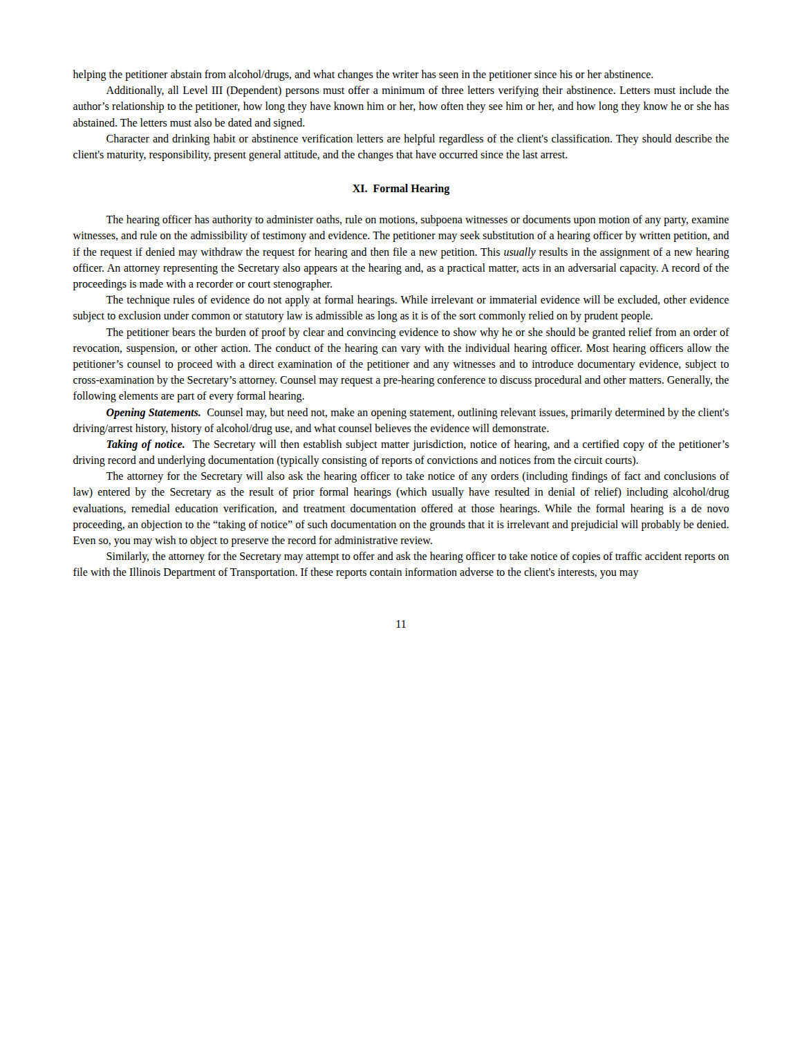helping the petitioner abstain from alcohol/drugs, and what changes the writer has seen in the petitioner since his or her abstinence.
Additionally, all Level III (Dependent) persons must offer a minimum of three letters verifying their abstinence. Letters must include the author’s relationship to the petitioner, how long they have known him or her, how often they see him or her, and how long they know he or she has abstained. The letters must also be dated and signed.
Character and drinking habit or abstinence verification letters are helpful regardless of the client's classification. They should describe the client's maturity, responsibility, present general attitude, and the changes that have occurred since the last arrest.
XI. Formal Hearing
The hearing officer has authority to administer oaths, rule on motions, subpoena witnesses or documents upon motion of any party, examine witnesses, and rule on the admissibility of testimony and evidence. The petitioner may seek substitution of a hearing officer by written petition, and if the request if denied may withdraw the request for hearing and then file a new petition. This usually results in the assignment of a new hearing officer. An attorney representing the Secretary also appears at the hearing and, as a practical matter, acts in an adversarial capacity. A record of the proceedings is made with a recorder or court stenographer.
The technique rules of evidence do not apply at formal hearings. While irrelevant or immaterial evidence will be excluded, other evidence subject to exclusion under common or statutory law is admissible as long as it is of the sort commonly relied on by prudent people.
The petitioner bears the burden of proof by clear and convincing evidence to show why he or she should be granted relief from an order of revocation, suspension, or other action. The conduct of the hearing can vary with the individual hearing officer. Most hearing officers allow the petitioner’s counsel to proceed with a direct examination of the petitioner and any witnesses and to introduce documentary evidence, subject to cross-examination by the Secretary’s attorney. Counsel may request a pre-hearing conference to discuss procedural and other matters. Generally, the following elements are part of every formal hearing.
Opening Statements. Counsel may, but need not, make an opening statement, outlining relevant issues, primarily determined by the client's driving/arrest history, history of alcohol/drug use, and what counsel believes the evidence will demonstrate.
Taking of notice. The Secretary will then establish subject matter jurisdiction, notice of hearing, and a certified copy of the petitioner’s driving record and underlying documentation (typically consisting of reports of convictions and notices from the circuit courts).
The attorney for the Secretary will also ask the hearing officer to take notice of any orders (including findings of fact and conclusions of law) entered by the Secretary as the result of prior formal hearings (which usually have resulted in denial of relief) including alcohol/drug evaluations, remedial education verification, and treatment documentation offered at those hearings. While the formal hearing is a de novo proceeding, an objection to the “taking of notice” of such documentation on the grounds that it is irrelevant and prejudicial will probably be denied. Even so, you may wish to object to preserve the record for administrative review.
Similarly, the attorney for the Secretary may attempt to offer and ask the hearing officer to take notice of copies of traffic accident reports on file with the Illinois Department of Transportation. If these reports contain information adverse to the client's interests, you may
11